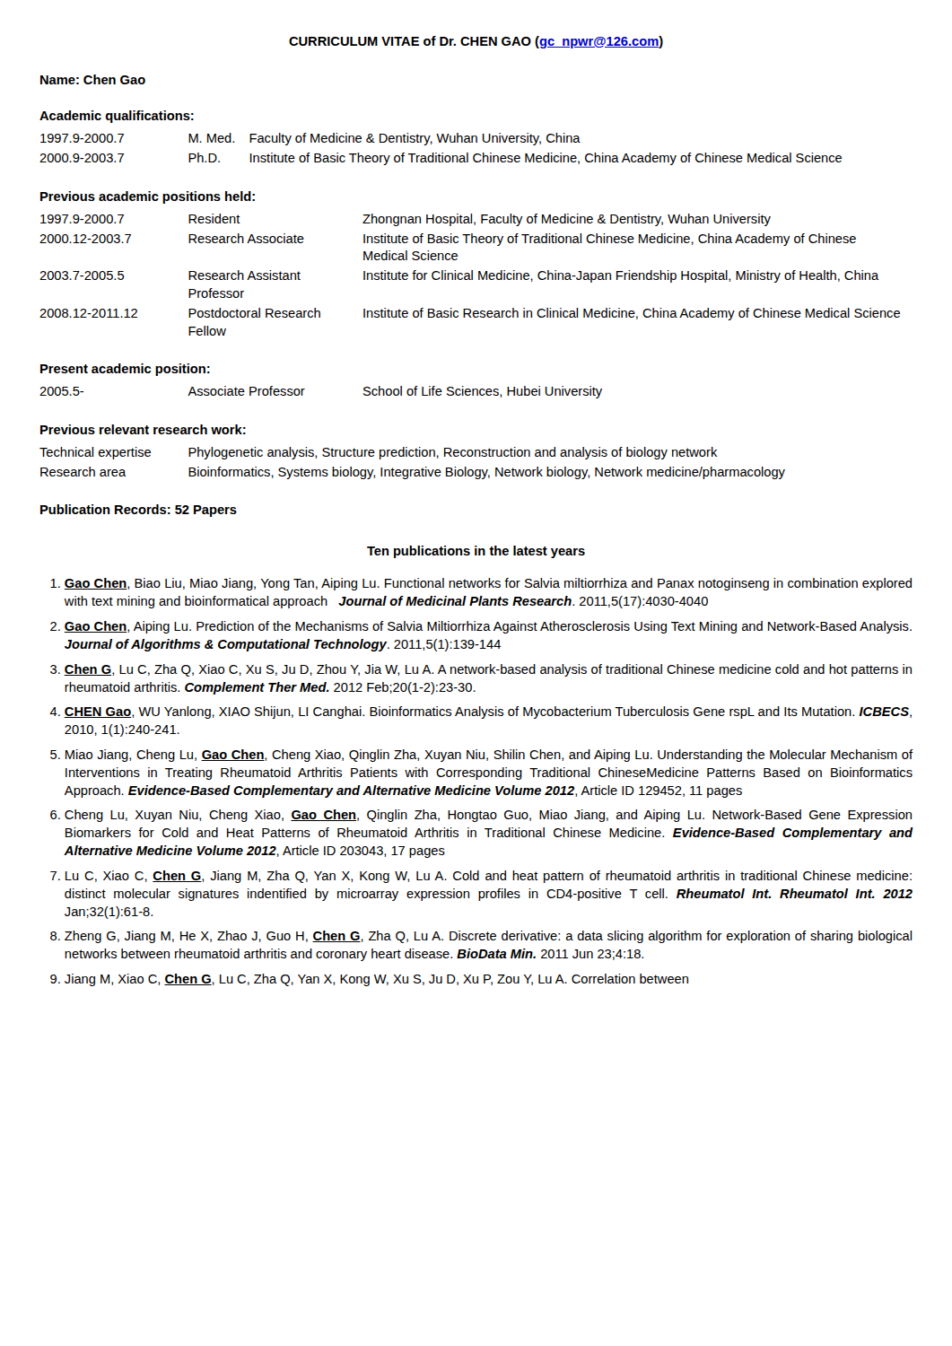CURRICULUM VITAE of Dr. CHEN GAO (gc_npwr@126.com)
Name: Chen Gao
Academic qualifications:
| 1997.9-2000.7 | M. Med. | Faculty of Medicine & Dentistry, Wuhan University, China |
| 2000.9-2003.7 | Ph.D. | Institute of Basic Theory of Traditional Chinese Medicine, China Academy of Chinese Medical Science |
Previous academic positions held:
| 1997.9-2000.7 | Resident | Zhongnan Hospital, Faculty of Medicine & Dentistry, Wuhan University |
| 2000.12-2003.7 | Research Associate | Institute of Basic Theory of Traditional Chinese Medicine, China Academy of Chinese Medical Science |
| 2003.7-2005.5 | Research Assistant Professor | Institute for Clinical Medicine, China-Japan Friendship Hospital, Ministry of Health, China |
| 2008.12-2011.12 | Postdoctoral Research Fellow | Institute of Basic Research in Clinical Medicine, China Academy of Chinese Medical Science |
Present academic position:
| 2005.5- | Associate Professor | School of Life Sciences, Hubei University |
Previous relevant research work:
| Technical expertise | Phylogenetic analysis, Structure prediction, Reconstruction and analysis of biology network |
| Research area | Bioinformatics, Systems biology, Integrative Biology, Network biology, Network medicine/pharmacology |
Publication Records: 52 Papers
Ten publications in the latest years
Gao Chen, Biao Liu, Miao Jiang, Yong Tan, Aiping Lu. Functional networks for Salvia miltiorrhiza and Panax notoginseng in combination explored with text mining and bioinformatical approach Journal of Medicinal Plants Research. 2011,5(17):4030-4040
Gao Chen, Aiping Lu. Prediction of the Mechanisms of Salvia Miltiorrhiza Against Atherosclerosis Using Text Mining and Network-Based Analysis. Journal of Algorithms & Computational Technology. 2011,5(1):139-144
Chen G, Lu C, Zha Q, Xiao C, Xu S, Ju D, Zhou Y, Jia W, Lu A. A network-based analysis of traditional Chinese medicine cold and hot patterns in rheumatoid arthritis. Complement Ther Med. 2012 Feb;20(1-2):23-30.
CHEN Gao, WU Yanlong, XIAO Shijun, LI Canghai. Bioinformatics Analysis of Mycobacterium Tuberculosis Gene rspL and Its Mutation. ICBECS, 2010, 1(1):240-241.
Miao Jiang, Cheng Lu, Gao Chen, Cheng Xiao, Qinglin Zha, Xuyan Niu, Shilin Chen, and Aiping Lu. Understanding the Molecular Mechanism of Interventions in Treating Rheumatoid Arthritis Patients with Corresponding Traditional ChineseMedicine Patterns Based on Bioinformatics Approach. Evidence-Based Complementary and Alternative Medicine Volume 2012, Article ID 129452, 11 pages
Cheng Lu, Xuyan Niu, Cheng Xiao, Gao Chen, Qinglin Zha, Hongtao Guo, Miao Jiang, and Aiping Lu. Network-Based Gene Expression Biomarkers for Cold and Heat Patterns of Rheumatoid Arthritis in Traditional Chinese Medicine. Evidence-Based Complementary and Alternative Medicine Volume 2012, Article ID 203043, 17 pages
Lu C, Xiao C, Chen G, Jiang M, Zha Q, Yan X, Kong W, Lu A. Cold and heat pattern of rheumatoid arthritis in traditional Chinese medicine: distinct molecular signatures indentified by microarray expression profiles in CD4-positive T cell. Rheumatol Int. Rheumatol Int. 2012 Jan;32(1):61-8.
Zheng G, Jiang M, He X, Zhao J, Guo H, Chen G, Zha Q, Lu A. Discrete derivative: a data slicing algorithm for exploration of sharing biological networks between rheumatoid arthritis and coronary heart disease. BioData Min. 2011 Jun 23;4:18.
Jiang M, Xiao C, Chen G, Lu C, Zha Q, Yan X, Kong W, Xu S, Ju D, Xu P, Zou Y, Lu A. Correlation between